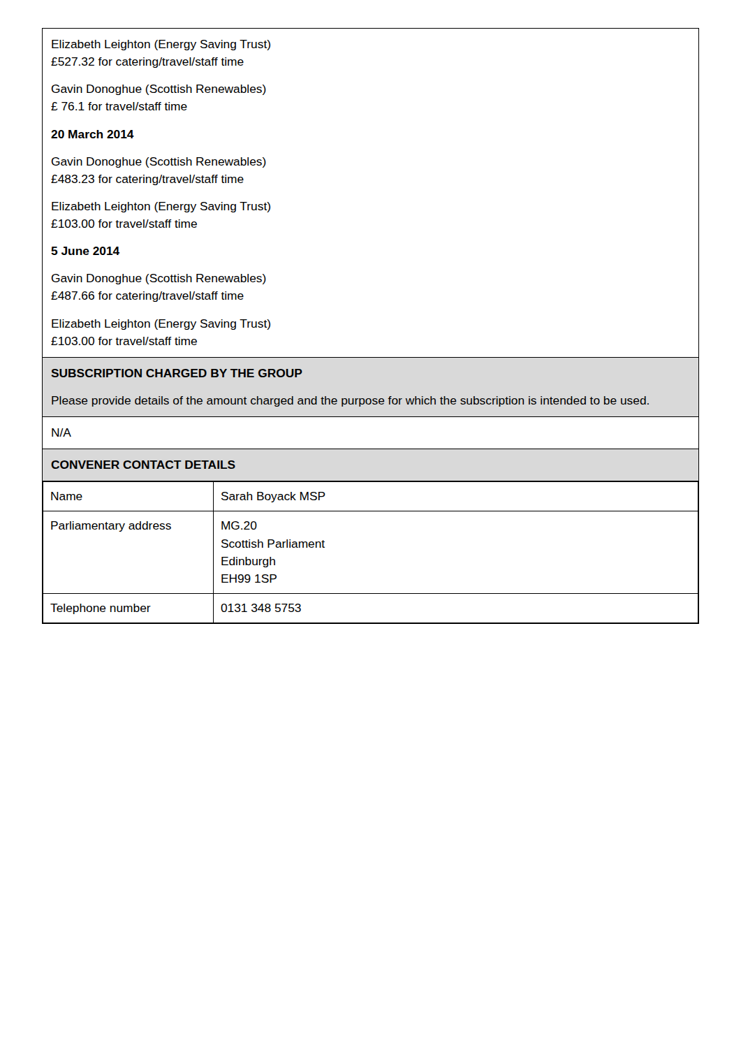| Elizabeth Leighton (Energy Saving Trust) £527.32 for catering/travel/staff time Gavin Donoghue (Scottish Renewables) £ 76.1 for travel/staff time 20 March 2014 Gavin Donoghue (Scottish Renewables) £483.23 for catering/travel/staff time Elizabeth Leighton (Energy Saving Trust) £103.00 for travel/staff time 5 June 2014 Gavin Donoghue (Scottish Renewables) £487.66 for catering/travel/staff time Elizabeth Leighton (Energy Saving Trust) £103.00 for travel/staff time |
| SUBSCRIPTION CHARGED BY THE GROUP Please provide details of the amount charged and the purpose for which the subscription is intended to be used. |
| N/A |
| CONVENER CONTACT DETAILS |
| / Name / Sarah Boyack MSP / / Parliamentary address / MG.20 Scottish Parliament Edinburgh EH99 1SP / / Telephone number / 0131 348 5753 / |